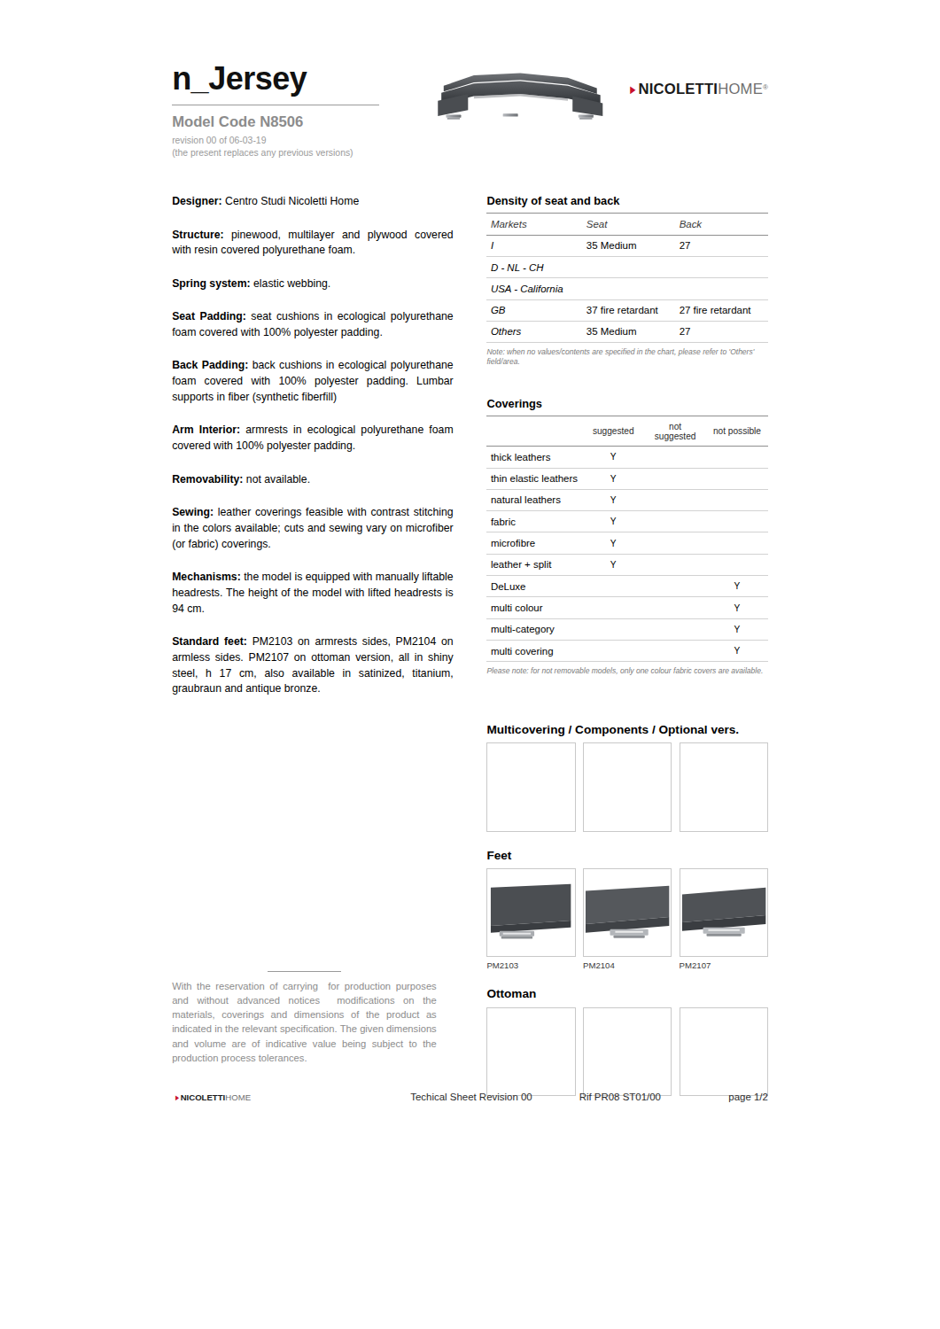n_Jersey
Model Code N8506
revision 00 of 06-03-19
(the present replaces any previous versions)
►NICOLETTI HOME®
Designer: Centro Studi Nicoletti Home
Structure: pinewood, multilayer and plywood covered with resin covered polyurethane foam.
Spring system: elastic webbing.
Seat Padding: seat cushions in ecological polyurethane foam covered with 100% polyester padding.
Back Padding: back cushions in ecological polyurethane foam covered with 100% polyester padding. Lumbar supports in fiber (synthetic fiberfill)
Arm Interior: armrests in ecological polyurethane foam covered with 100% polyester padding.
Removability: not available.
Sewing: leather coverings feasible with contrast stitching in the colors available; cuts and sewing vary on microfiber (or fabric) coverings.
Mechanisms: the model is equipped with manually liftable headrests. The height of the model with lifted headrests is 94 cm.
Standard feet: PM2103 on armrests sides, PM2104 on armless sides. PM2107 on ottoman version, all in shiny steel, h 17 cm, also available in satinized, titanium, graubraun and antique bronze.
Density of seat and back
| Markets | Seat | Back |
| --- | --- | --- |
| I | 35 Medium | 27 |
| D - NL - CH | | |
| USA - California | | |
| GB | 37 fire retardant | 27 fire retardant |
| Others | 35 Medium | 27 |
Note: when no values/contents are specified in the chart, please refer to 'Others' field/area.
Coverings
| | suggested | not suggested | not possible |
| --- | --- | --- | --- |
| thick leathers | Y | | |
| thin elastic leathers | Y | | |
| natural leathers | Y | | |
| fabric | Y | | |
| microfibre | Y | | |
| leather + split | Y | | |
| DeLuxe | | | Y |
| multi colour | | | Y |
| multi-category | | | Y |
| multi covering | | | Y |
Please note: for not removable models, only one colour fabric covers are available.
Multicovering / Components / Optional vers.
Feet
PM2103
PM2104
PM2107
Ottoman
With the reservation of carrying for production purposes and without advanced notices modifications on the materials, coverings and dimensions of the product as indicated in the relevant specification. The given dimensions and volume are of indicative value being subject to the production process tolerances.
►NICOLETTIHOME
Techical Sheet Revision 00 Rif PR08 ST01/00 page 1/2